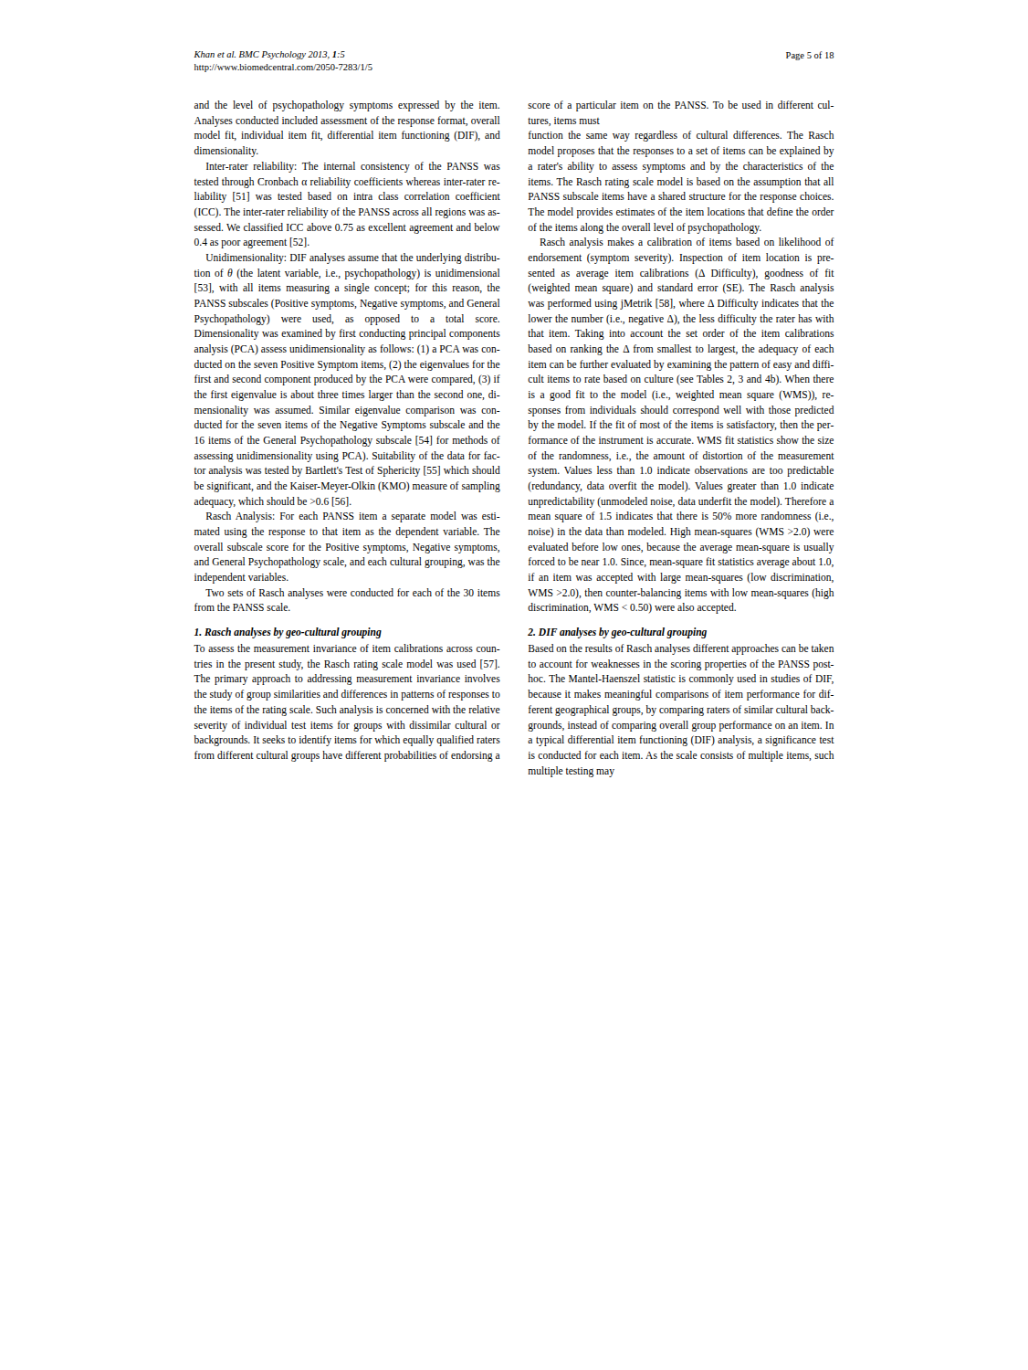Khan et al. BMC Psychology 2013, 1:5
http://www.biomedcentral.com/2050-7283/1/5
Page 5 of 18
and the level of psychopathology symptoms expressed by the item. Analyses conducted included assessment of the response format, overall model fit, individual item fit, differential item functioning (DIF), and dimensionality.
Inter-rater reliability: The internal consistency of the PANSS was tested through Cronbach α reliability coefficients whereas inter-rater reliability [51] was tested based on intra class correlation coefficient (ICC). The inter-rater reliability of the PANSS across all regions was assessed. We classified ICC above 0.75 as excellent agreement and below 0.4 as poor agreement [52].
Unidimensionality: DIF analyses assume that the underlying distribution of θ (the latent variable, i.e., psychopathology) is unidimensional [53], with all items measuring a single concept; for this reason, the PANSS subscales (Positive symptoms, Negative symptoms, and General Psychopathology) were used, as opposed to a total score. Dimensionality was examined by first conducting principal components analysis (PCA) assess unidimensionality as follows: (1) a PCA was conducted on the seven Positive Symptom items, (2) the eigenvalues for the first and second component produced by the PCA were compared, (3) if the first eigenvalue is about three times larger than the second one, dimensionality was assumed. Similar eigenvalue comparison was conducted for the seven items of the Negative Symptoms subscale and the 16 items of the General Psychopathology subscale [54] for methods of assessing unidimensionality using PCA). Suitability of the data for factor analysis was tested by Bartlett's Test of Sphericity [55] which should be significant, and the Kaiser-Meyer-Olkin (KMO) measure of sampling adequacy, which should be >0.6 [56].
Rasch Analysis: For each PANSS item a separate model was estimated using the response to that item as the dependent variable. The overall subscale score for the Positive symptoms, Negative symptoms, and General Psychopathology scale, and each cultural grouping, was the independent variables.
Two sets of Rasch analyses were conducted for each of the 30 items from the PANSS scale.
1. Rasch analyses by geo-cultural grouping
To assess the measurement invariance of item calibrations across countries in the present study, the Rasch rating scale model was used [57]. The primary approach to addressing measurement invariance involves the study of group similarities and differences in patterns of responses to the items of the rating scale. Such analysis is concerned with the relative severity of individual test items for groups with dissimilar cultural or backgrounds. It seeks to identify items for which equally qualified raters from different cultural groups have different probabilities of endorsing a score of a particular item on the PANSS. To be used in different cultures, items must
function the same way regardless of cultural differences. The Rasch model proposes that the responses to a set of items can be explained by a rater's ability to assess symptoms and by the characteristics of the items. The Rasch rating scale model is based on the assumption that all PANSS subscale items have a shared structure for the response choices. The model provides estimates of the item locations that define the order of the items along the overall level of psychopathology.
Rasch analysis makes a calibration of items based on likelihood of endorsement (symptom severity). Inspection of item location is presented as average item calibrations (Δ Difficulty), goodness of fit (weighted mean square) and standard error (SE). The Rasch analysis was performed using jMetrik [58], where Δ Difficulty indicates that the lower the number (i.e., negative Δ), the less difficulty the rater has with that item. Taking into account the set order of the item calibrations based on ranking the Δ from smallest to largest, the adequacy of each item can be further evaluated by examining the pattern of easy and difficult items to rate based on culture (see Tables 2, 3 and 4b). When there is a good fit to the model (i.e., weighted mean square (WMS)), responses from individuals should correspond well with those predicted by the model. If the fit of most of the items is satisfactory, then the performance of the instrument is accurate. WMS fit statistics show the size of the randomness, i.e., the amount of distortion of the measurement system. Values less than 1.0 indicate observations are too predictable (redundancy, data overfit the model). Values greater than 1.0 indicate unpredictability (unmodeled noise, data underfit the model). Therefore a mean square of 1.5 indicates that there is 50% more randomness (i.e., noise) in the data than modeled. High mean-squares (WMS >2.0) were evaluated before low ones, because the average mean-square is usually forced to be near 1.0. Since, mean-square fit statistics average about 1.0, if an item was accepted with large mean-squares (low discrimination, WMS >2.0), then counter-balancing items with low mean-squares (high discrimination, WMS < 0.50) were also accepted.
2. DIF analyses by geo-cultural grouping
Based on the results of Rasch analyses different approaches can be taken to account for weaknesses in the scoring properties of the PANSS post-hoc. The Mantel-Haenszel statistic is commonly used in studies of DIF, because it makes meaningful comparisons of item performance for different geographical groups, by comparing raters of similar cultural backgrounds, instead of comparing overall group performance on an item. In a typical differential item functioning (DIF) analysis, a significance test is conducted for each item. As the scale consists of multiple items, such multiple testing may